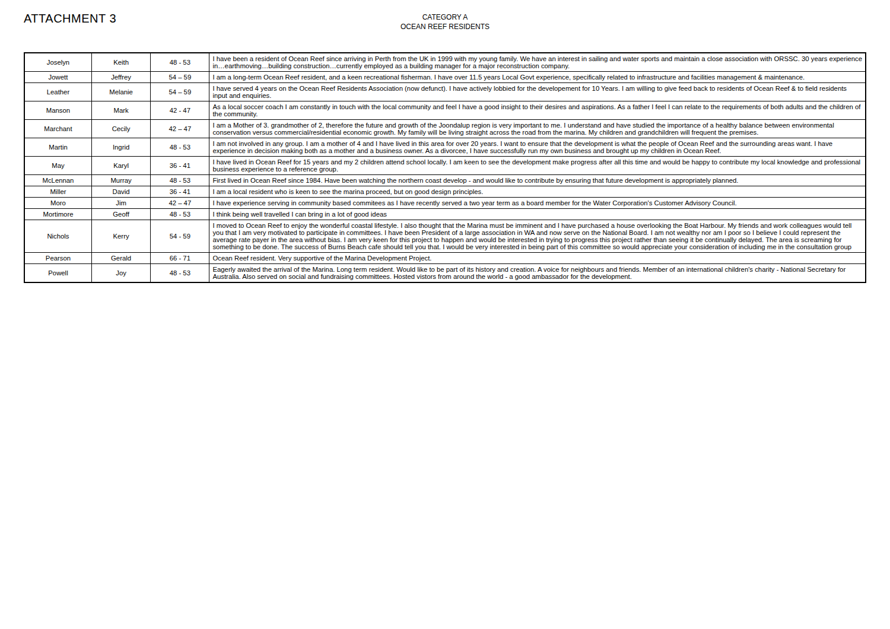ATTACHMENT 3
CATEGORY A
OCEAN REEF RESIDENTS
| Joselyn | Keith | 48 - 53 | I have been a resident of Ocean Reef since arriving in Perth from the UK in 1999 with my young family. We have an interest in sailing and water sports and maintain a close association with ORSSC. 30 years experience in…earthmoving…building construction…currently employed as a building manager for a major reconstruction company. |
| Jowett | Jeffrey | 54 – 59 | I am a long-term Ocean Reef resident, and a keen recreational fisherman. I have over 11.5 years Local Govt experience, specifically related to infrastructure and facilities management & maintenance. |
| Leather | Melanie | 54 – 59 | I have served 4 years on the Ocean Reef Residents Association (now defunct). I have actively lobbied for the developement for 10 Years. I am willing to give feed back to residents of Ocean Reef & to field residents input and enquiries. |
| Manson | Mark | 42 - 47 | As a local soccer coach I am constantly in touch with the local community and feel I have a good insight to their desires and aspirations. As a father I feel I can relate to the requirements of both adults and the children of the community. |
| Marchant | Cecily | 42 – 47 | I am a Mother of 3. grandmother of 2, therefore the future and growth of the Joondalup region is very important to me. I understand and have studied the importance of a healthy balance between environmental conservation versus commercial/residential economic growth. My family will be living straight across the road from the marina. My children and grandchildren will frequent the premises. |
| Martin | Ingrid | 48 - 53 | I am not involved in any group. I am a mother of 4 and I have lived in this area for over 20 years. I want to ensure that the development is what the people of Ocean Reef and the surrounding areas want. I have experience in decision making both as a mother and a business owner. As a divorcee, I have successfully run my own business and brought up my children in Ocean Reef. |
| May | Karyl | 36 - 41 | I have lived in Ocean Reef for 15 years and my 2 children attend school locally. I am keen to see the development make progress after all this time and would be happy to contribute my local knowledge and professional business experience to a reference group. |
| McLennan | Murray | 48 - 53 | First lived in Ocean Reef since 1984. Have been watching the northern coast develop - and would like to contribute by ensuring that future development is appropriately planned. |
| Miller | David | 36 - 41 | I am a local resident who is keen to see the marina proceed, but on good design principles. |
| Moro | Jim | 42 – 47 | I have experience serving in community based commitees as I have recently served a two year term as a board member for the Water Corporation's Customer Advisory Council. |
| Mortimore | Geoff | 48 - 53 | I think being well travelled I can bring in a lot of good ideas |
| Nichols | Kerry | 54 - 59 | I moved to Ocean Reef to enjoy the wonderful coastal lifestyle. I also thought that the Marina must be imminent and I have purchased a house overlooking the Boat Harbour. My friends and work colleagues would tell you that I am very motivated to participate in committees. I have been President of a large association in WA and now serve on the National Board. I am not wealthy nor am I poor so I believe I could represent the average rate payer in the area without bias. I am very keen for this project to happen and would be interested in trying to progress this project rather than seeing it be continually delayed. The area is screaming for something to be done. The success of Burns Beach cafe should tell you that. I would be very interested in being part of this committee so would appreciate your consideration of including me in the consultation group |
| Pearson | Gerald | 66 - 71 | Ocean Reef resident. Very supportive of the Marina Development Project. |
| Powell | Joy | 48 - 53 | Eagerly awaited the arrival of the Marina. Long term resident. Would like to be part of its history and creation. A voice for neighbours and friends. Member of an international children's charity - National Secretary for Australia. Also served on social and fundraising committees. Hosted vistors from around the world - a good ambassador for the development. |